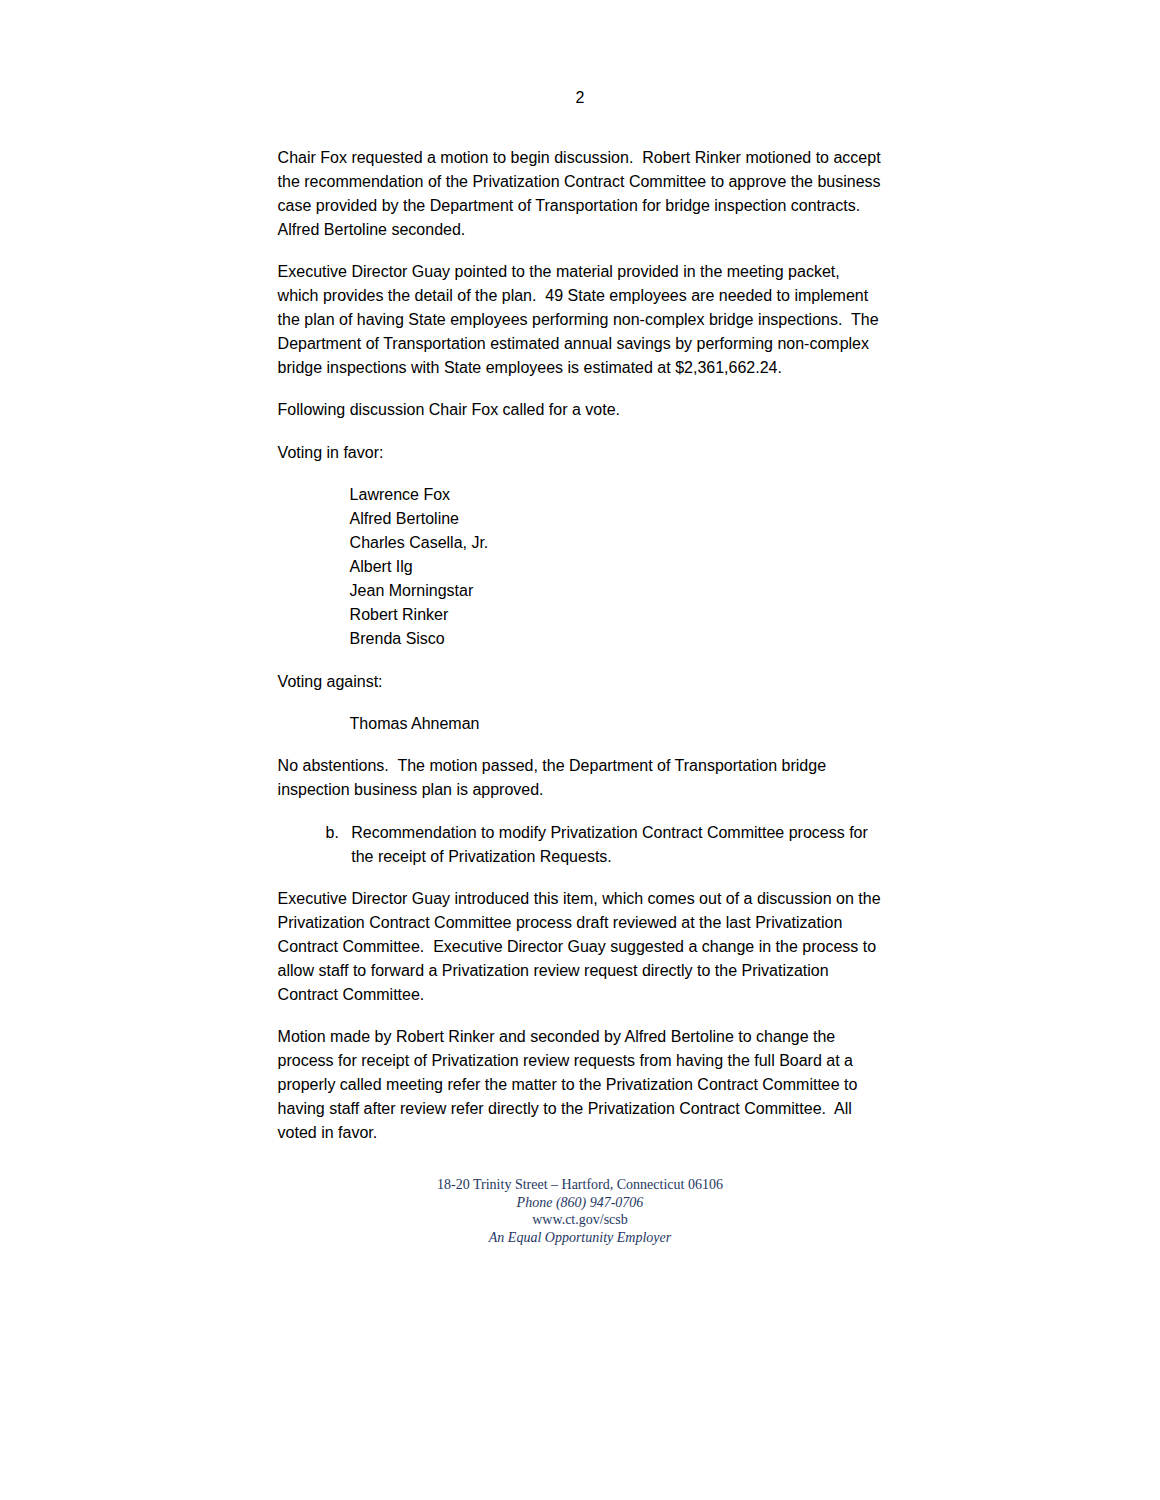2
Chair Fox requested a motion to begin discussion. Robert Rinker motioned to accept the recommendation of the Privatization Contract Committee to approve the business case provided by the Department of Transportation for bridge inspection contracts. Alfred Bertoline seconded.
Executive Director Guay pointed to the material provided in the meeting packet, which provides the detail of the plan. 49 State employees are needed to implement the plan of having State employees performing non-complex bridge inspections. The Department of Transportation estimated annual savings by performing non-complex bridge inspections with State employees is estimated at $2,361,662.24.
Following discussion Chair Fox called for a vote.
Voting in favor:
Lawrence Fox
Alfred Bertoline
Charles Casella, Jr.
Albert Ilg
Jean Morningstar
Robert Rinker
Brenda Sisco
Voting against:
Thomas Ahneman
No abstentions. The motion passed, the Department of Transportation bridge inspection business plan is approved.
b. Recommendation to modify Privatization Contract Committee process for the receipt of Privatization Requests.
Executive Director Guay introduced this item, which comes out of a discussion on the Privatization Contract Committee process draft reviewed at the last Privatization Contract Committee. Executive Director Guay suggested a change in the process to allow staff to forward a Privatization review request directly to the Privatization Contract Committee.
Motion made by Robert Rinker and seconded by Alfred Bertoline to change the process for receipt of Privatization review requests from having the full Board at a properly called meeting refer the matter to the Privatization Contract Committee to having staff after review refer directly to the Privatization Contract Committee. All voted in favor.
18-20 Trinity Street – Hartford, Connecticut 06106
Phone (860) 947-0706
www.ct.gov/scsb
An Equal Opportunity Employer